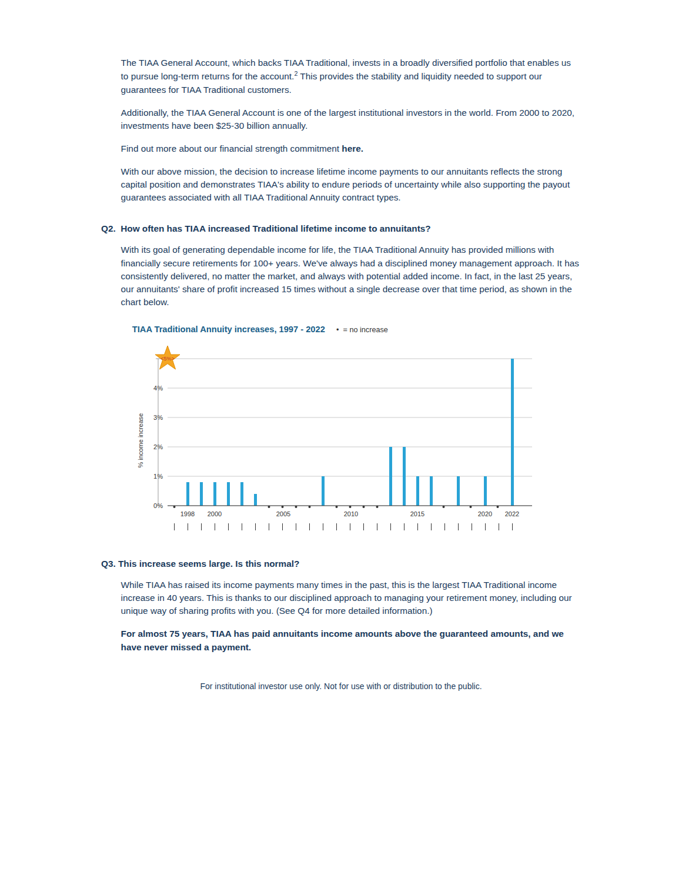The TIAA General Account, which backs TIAA Traditional, invests in a broadly diversified portfolio that enables us to pursue long-term returns for the account.2 This provides the stability and liquidity needed to support our guarantees for TIAA Traditional customers.
Additionally, the TIAA General Account is one of the largest institutional investors in the world. From 2000 to 2020, investments have been $25-30 billion annually.
Find out more about our financial strength commitment here.
With our above mission, the decision to increase lifetime income payments to our annuitants reflects the strong capital position and demonstrates TIAA's ability to endure periods of uncertainty while also supporting the payout guarantees associated with all TIAA Traditional Annuity contract types.
Q2. How often has TIAA increased Traditional lifetime income to annuitants?
With its goal of generating dependable income for life, the TIAA Traditional Annuity has provided millions with financially secure retirements for 100+ years. We've always had a disciplined money management approach. It has consistently delivered, no matter the market, and always with potential added income. In fact, in the last 25 years, our annuitants' share of profit increased 15 times without a single decrease over that time period, as shown in the chart below.
TIAA Traditional Annuity increases, 1997 - 2022 • = no increase
% income increase 0% 1% 2% 3% 4% <5%> 1998 2000 2005 2010 2015 2020 2022
Q3. This increase seems large. Is this normal?
While TIAA has raised its income payments many times in the past, this is the largest TIAA Traditional income increase in 40 years. This is thanks to our disciplined approach to managing your retirement money, including our unique way of sharing profits with you. (See Q4 for more detailed information.)
For almost 75 years, TIAA has paid annuitants income amounts above the guaranteed amounts, and we have never missed a payment.
For institutional investor use only. Not for use with or distribution to the public.